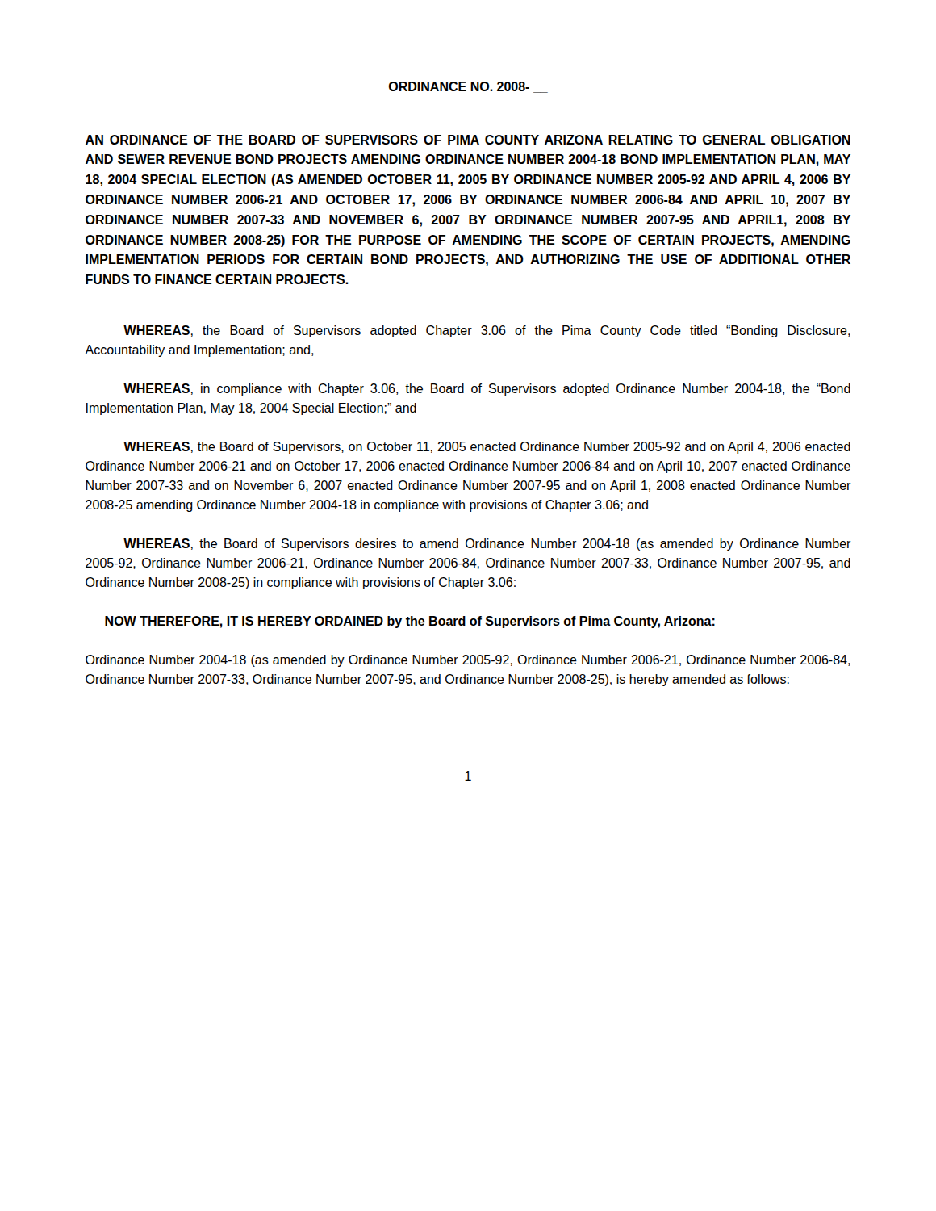ORDINANCE NO. 2008- __
AN ORDINANCE OF THE BOARD OF SUPERVISORS OF PIMA COUNTY ARIZONA RELATING TO GENERAL OBLIGATION AND SEWER REVENUE BOND PROJECTS AMENDING ORDINANCE NUMBER 2004-18 BOND IMPLEMENTATION PLAN, MAY 18, 2004 SPECIAL ELECTION (AS AMENDED OCTOBER 11, 2005 BY ORDINANCE NUMBER 2005-92 AND APRIL 4, 2006 BY ORDINANCE NUMBER 2006-21 AND OCTOBER 17, 2006 BY ORDINANCE NUMBER 2006-84 AND APRIL 10, 2007 BY ORDINANCE NUMBER 2007-33 AND NOVEMBER 6, 2007 BY ORDINANCE NUMBER 2007-95 AND APRIL1, 2008 BY ORDINANCE NUMBER 2008-25) FOR THE PURPOSE OF AMENDING THE SCOPE OF CERTAIN PROJECTS, AMENDING IMPLEMENTATION PERIODS FOR CERTAIN BOND PROJECTS, AND AUTHORIZING THE USE OF ADDITIONAL OTHER FUNDS TO FINANCE CERTAIN PROJECTS.
WHEREAS, the Board of Supervisors adopted Chapter 3.06 of the Pima County Code titled “Bonding Disclosure, Accountability and Implementation; and,
WHEREAS, in compliance with Chapter 3.06, the Board of Supervisors adopted Ordinance Number 2004-18, the “Bond Implementation Plan, May 18, 2004 Special Election;” and
WHEREAS, the Board of Supervisors, on October 11, 2005 enacted Ordinance Number 2005-92 and on April 4, 2006 enacted Ordinance Number 2006-21 and on October 17, 2006 enacted Ordinance Number 2006-84 and on April 10, 2007 enacted Ordinance Number 2007-33 and on November 6, 2007 enacted Ordinance Number 2007-95 and on April 1, 2008 enacted Ordinance Number 2008-25 amending Ordinance Number 2004-18 in compliance with provisions of Chapter 3.06; and
WHEREAS, the Board of Supervisors desires to amend Ordinance Number 2004-18 (as amended by Ordinance Number 2005-92, Ordinance Number 2006-21, Ordinance Number 2006-84, Ordinance Number 2007-33, Ordinance Number 2007-95, and Ordinance Number 2008-25) in compliance with provisions of Chapter 3.06:
NOW THEREFORE, IT IS HEREBY ORDAINED by the Board of Supervisors of Pima County, Arizona:
Ordinance Number 2004-18 (as amended by Ordinance Number 2005-92, Ordinance Number 2006-21, Ordinance Number 2006-84, Ordinance Number 2007-33, Ordinance Number 2007-95, and Ordinance Number 2008-25), is hereby amended as follows:
1